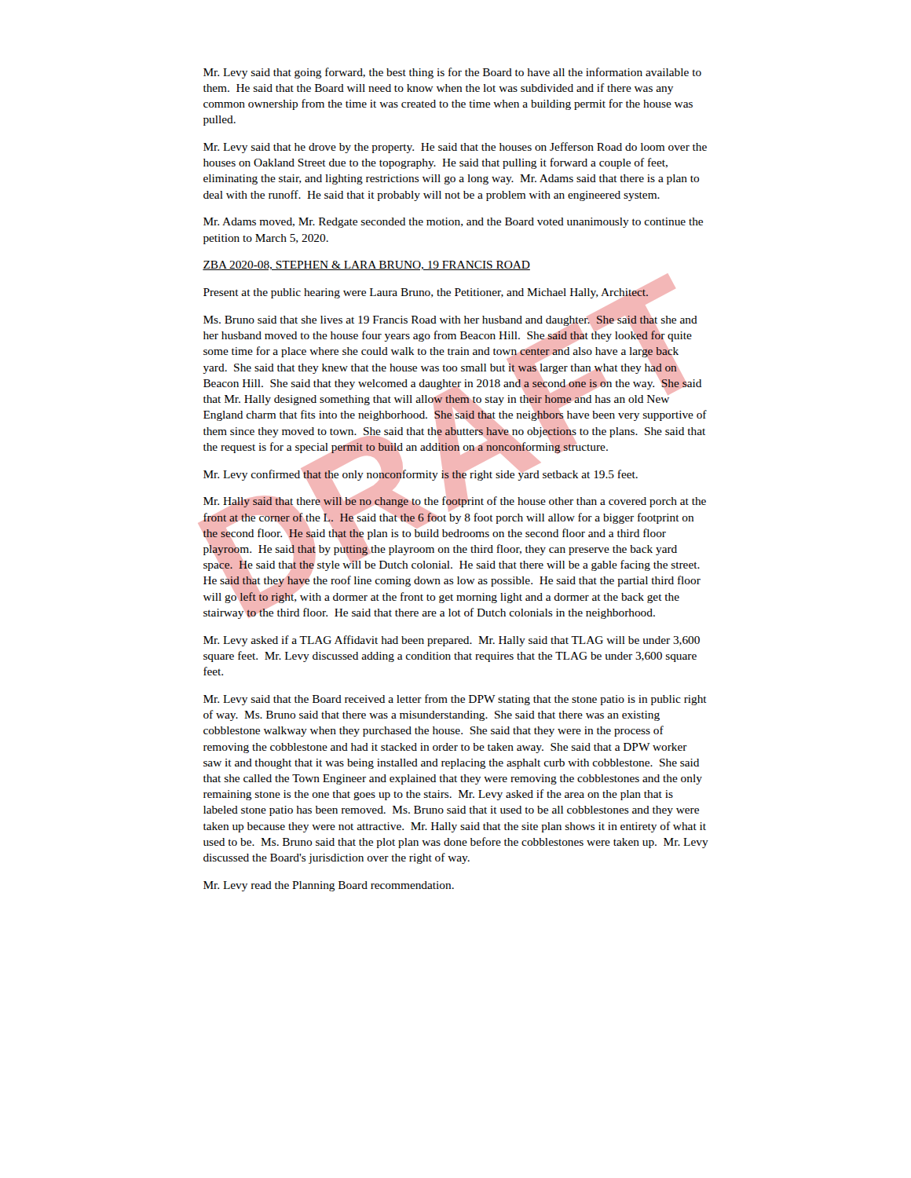DRAFT
Mr. Levy said that going forward, the best thing is for the Board to have all the information available to them. He said that the Board will need to know when the lot was subdivided and if there was any common ownership from the time it was created to the time when a building permit for the house was pulled.
Mr. Levy said that he drove by the property. He said that the houses on Jefferson Road do loom over the houses on Oakland Street due to the topography. He said that pulling it forward a couple of feet, eliminating the stair, and lighting restrictions will go a long way. Mr. Adams said that there is a plan to deal with the runoff. He said that it probably will not be a problem with an engineered system.
Mr. Adams moved, Mr. Redgate seconded the motion, and the Board voted unanimously to continue the petition to March 5, 2020.
ZBA 2020-08, STEPHEN & LARA BRUNO, 19 FRANCIS ROAD
Present at the public hearing were Laura Bruno, the Petitioner, and Michael Hally, Architect.
Ms. Bruno said that she lives at 19 Francis Road with her husband and daughter. She said that she and her husband moved to the house four years ago from Beacon Hill. She said that they looked for quite some time for a place where she could walk to the train and town center and also have a large back yard. She said that they knew that the house was too small but it was larger than what they had on Beacon Hill. She said that they welcomed a daughter in 2018 and a second one is on the way. She said that Mr. Hally designed something that will allow them to stay in their home and has an old New England charm that fits into the neighborhood. She said that the neighbors have been very supportive of them since they moved to town. She said that the abutters have no objections to the plans. She said that the request is for a special permit to build an addition on a nonconforming structure.
Mr. Levy confirmed that the only nonconformity is the right side yard setback at 19.5 feet.
Mr. Hally said that there will be no change to the footprint of the house other than a covered porch at the front at the corner of the L. He said that the 6 foot by 8 foot porch will allow for a bigger footprint on the second floor. He said that the plan is to build bedrooms on the second floor and a third floor playroom. He said that by putting the playroom on the third floor, they can preserve the back yard space. He said that the style will be Dutch colonial. He said that there will be a gable facing the street. He said that they have the roof line coming down as low as possible. He said that the partial third floor will go left to right, with a dormer at the front to get morning light and a dormer at the back get the stairway to the third floor. He said that there are a lot of Dutch colonials in the neighborhood.
Mr. Levy asked if a TLAG Affidavit had been prepared. Mr. Hally said that TLAG will be under 3,600 square feet. Mr. Levy discussed adding a condition that requires that the TLAG be under 3,600 square feet.
Mr. Levy said that the Board received a letter from the DPW stating that the stone patio is in public right of way. Ms. Bruno said that there was a misunderstanding. She said that there was an existing cobblestone walkway when they purchased the house. She said that they were in the process of removing the cobblestone and had it stacked in order to be taken away. She said that a DPW worker saw it and thought that it was being installed and replacing the asphalt curb with cobblestone. She said that she called the Town Engineer and explained that they were removing the cobblestones and the only remaining stone is the one that goes up to the stairs. Mr. Levy asked if the area on the plan that is labeled stone patio has been removed. Ms. Bruno said that it used to be all cobblestones and they were taken up because they were not attractive. Mr. Hally said that the site plan shows it in entirety of what it used to be. Ms. Bruno said that the plot plan was done before the cobblestones were taken up. Mr. Levy discussed the Board's jurisdiction over the right of way.
Mr. Levy read the Planning Board recommendation.